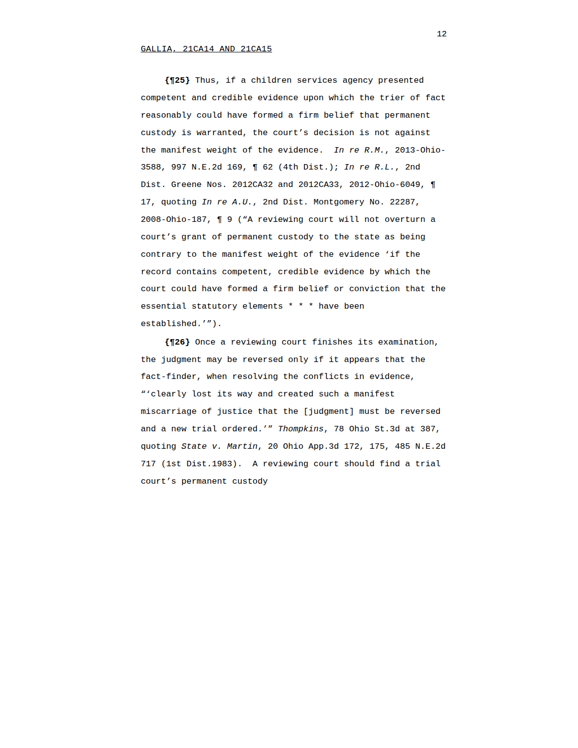12
GALLIA, 21CA14 AND 21CA15
{¶25} Thus, if a children services agency presented competent and credible evidence upon which the trier of fact reasonably could have formed a firm belief that permanent custody is warranted, the court’s decision is not against the manifest weight of the evidence. In re R.M., 2013-Ohio-3588, 997 N.E.2d 169, ¶ 62 (4th Dist.); In re R.L., 2nd Dist. Greene Nos. 2012CA32 and 2012CA33, 2012-Ohio-6049, ¶ 17, quoting In re A.U., 2nd Dist. Montgomery No. 22287, 2008-Ohio-187, ¶ 9 (“A reviewing court will not overturn a court’s grant of permanent custody to the state as being contrary to the manifest weight of the evidence ‘if the record contains competent, credible evidence by which the court could have formed a firm belief or conviction that the essential statutory elements * * * have been established.’”).
{¶26} Once a reviewing court finishes its examination, the judgment may be reversed only if it appears that the fact-finder, when resolving the conflicts in evidence, “‘clearly lost its way and created such a manifest miscarriage of justice that the [judgment] must be reversed and a new trial ordered.’” Thompkins, 78 Ohio St.3d at 387, quoting State v. Martin, 20 Ohio App.3d 172, 175, 485 N.E.2d 717 (1st Dist.1983). A reviewing court should find a trial court’s permanent custody